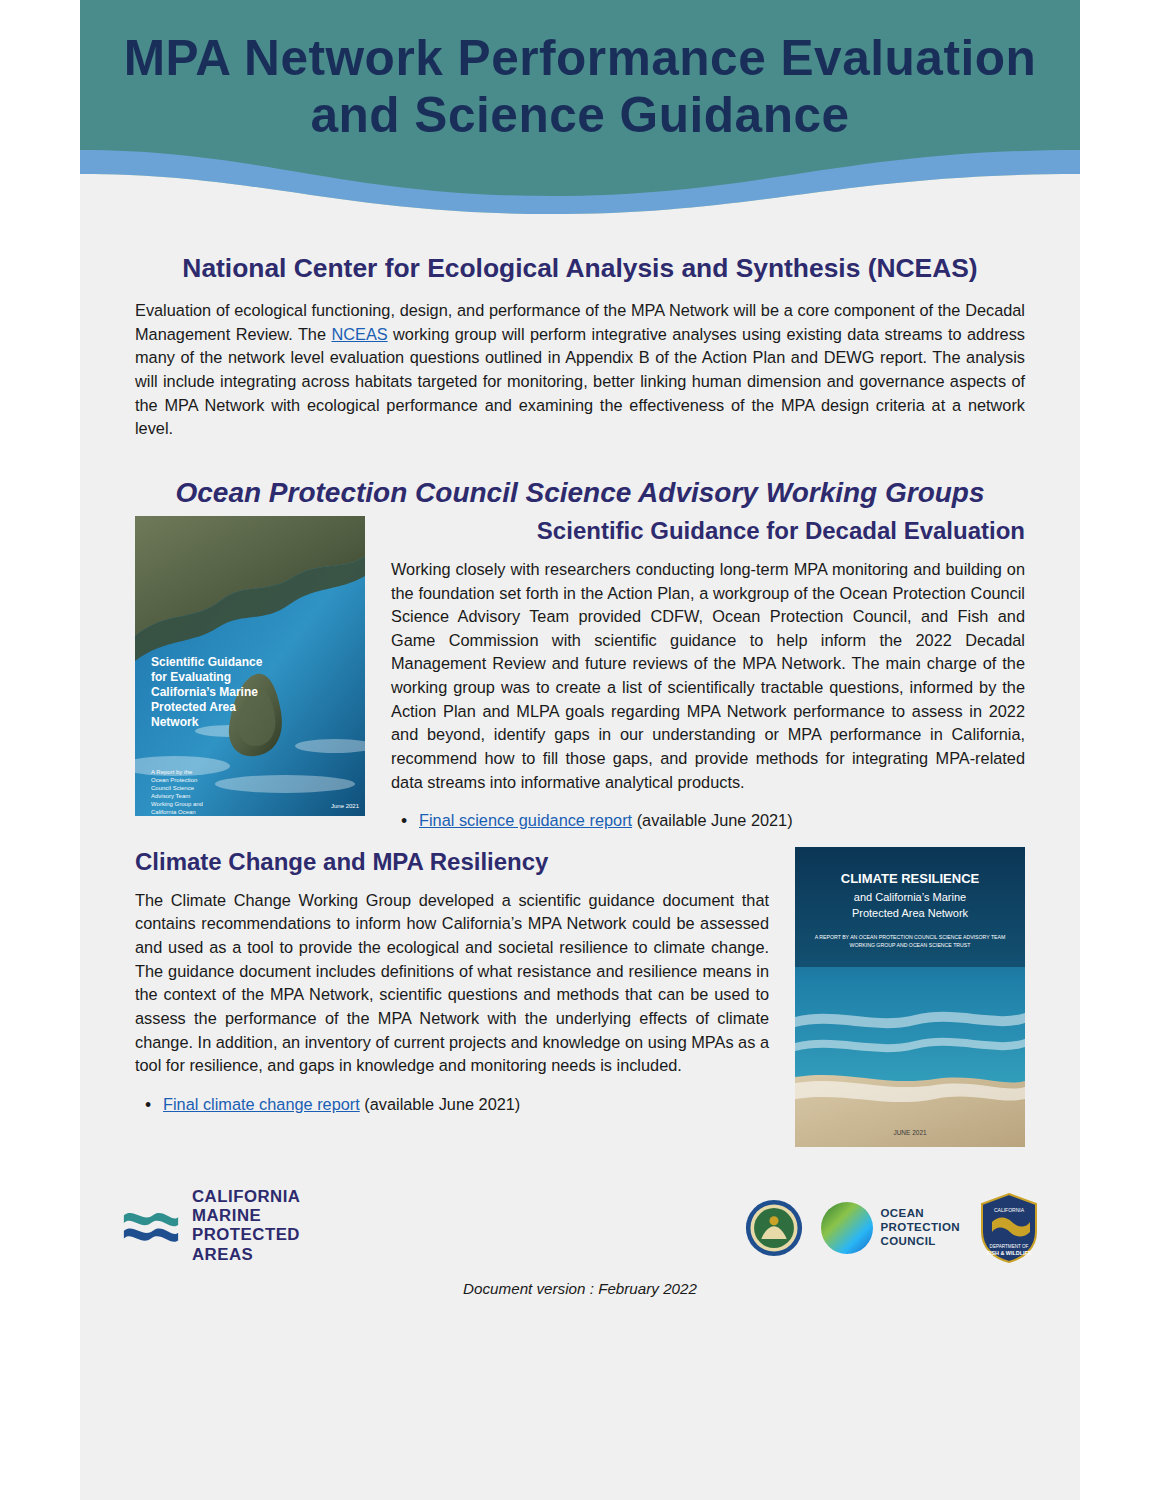MPA Network Performance Evaluation
and Science Guidance
National Center for Ecological Analysis and Synthesis (NCEAS)
Evaluation of ecological functioning, design, and performance of the MPA Network will be a core component of the Decadal Management Review. The NCEAS working group will perform integrative analyses using existing data streams to address many of the network level evaluation questions outlined in Appendix B of the Action Plan and DEWG report. The analysis will include integrating across habitats targeted for monitoring, better linking human dimension and governance aspects of the MPA Network with ecological performance and examining the effectiveness of the MPA design criteria at a network level.
Ocean Protection Council Science Advisory Working Groups
Scientific Guidance for Evaluating California’s Marine Protected Area Network A Report by the Ocean Protection Council Science Advisory Team Working Group and California Ocean June 2021
Scientific Guidance for Decadal Evaluation
Working closely with researchers conducting long-term MPA monitoring and building on the foundation set forth in the Action Plan, a workgroup of the Ocean Protection Council Science Advisory Team provided CDFW, Ocean Protection Council, and Fish and Game Commission with scientific guidance to help inform the 2022 Decadal Management Review and future reviews of the MPA Network. The main charge of the working group was to create a list of scientifically tractable questions, informed by the Action Plan and MLPA goals regarding MPA Network performance to assess in 2022 and beyond, identify gaps in our understanding or MPA performance in California, recommend how to fill those gaps, and provide methods for integrating MPA-related data streams into informative analytical products.
Final science guidance report (available June 2021)
CLIMATE RESILIENCE and California’s Marine Protected Area Network A REPORT BY AN OCEAN PROTECTION COUNCIL SCIENCE ADVISORY TEAM WORKING GROUP AND OCEAN SCIENCE TRUST JUNE 2021
Climate Change and MPA Resiliency
The Climate Change Working Group developed a scientific guidance document that contains recommendations to inform how California’s MPA Network could be assessed and used as a tool to provide the ecological and societal resilience to climate change. The guidance document includes definitions of what resistance and resilience means in the context of the MPA Network, scientific questions and methods that can be used to assess the performance of the MPA Network with the underlying effects of climate change. In addition, an inventory of current projects and knowledge on using MPAs as a tool for resilience, and gaps in knowledge and monitoring needs is included.
Final climate change report (available June 2021)
CALIFORNIA MARINE PROTECTED AREAS
OCEAN
PROTECTION
COUNCIL
CALIFORNIA DEPARTMENT OF FISH & WILDLIFE
Document version : February 2022